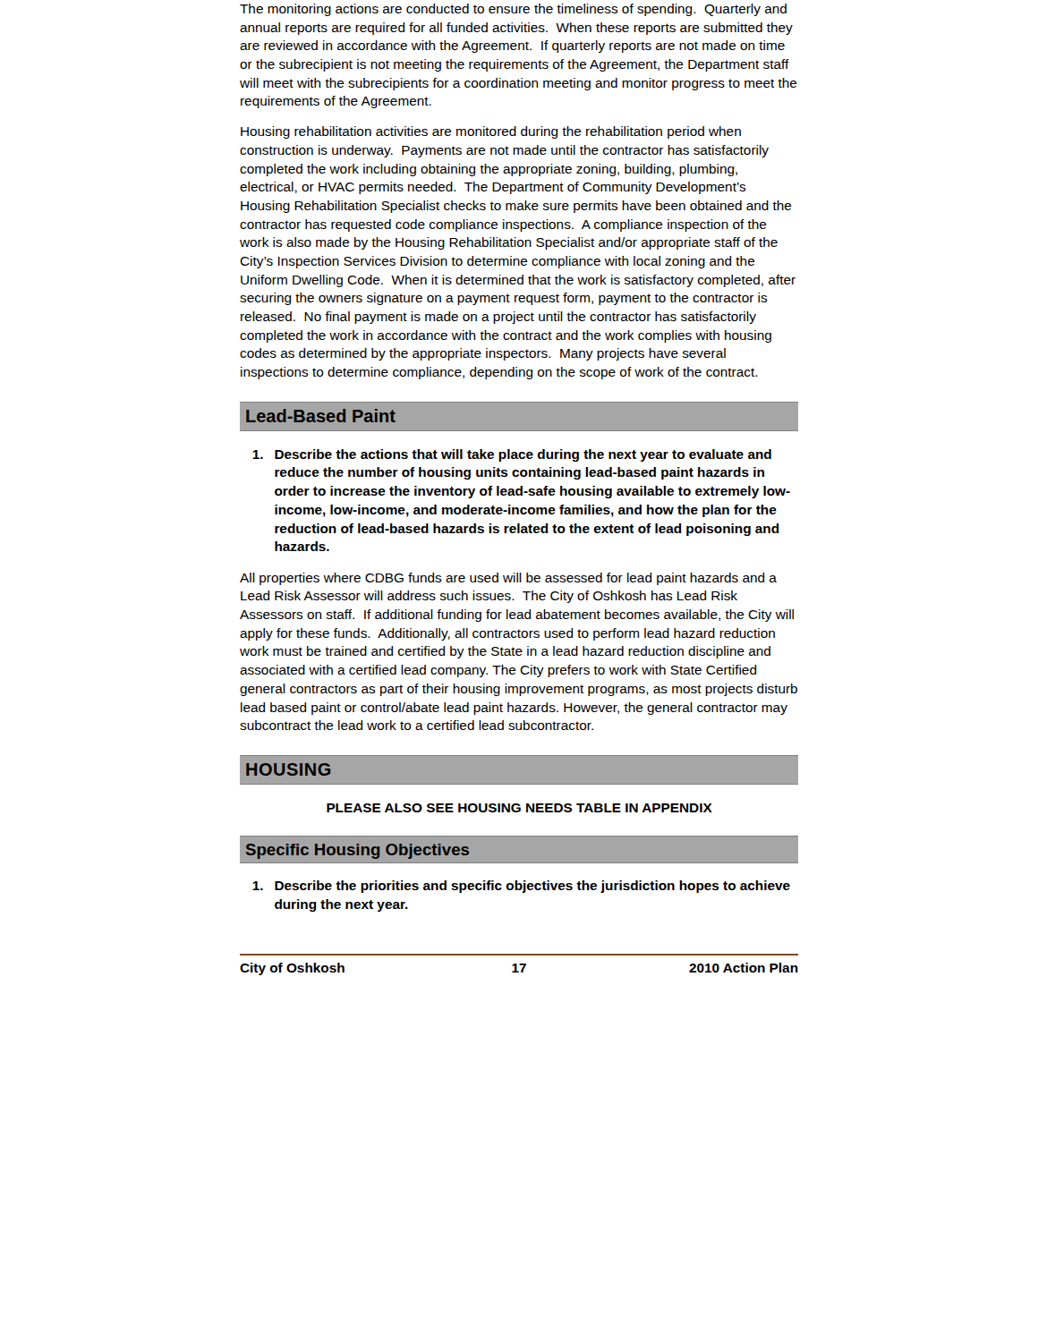The monitoring actions are conducted to ensure the timeliness of spending. Quarterly and annual reports are required for all funded activities. When these reports are submitted they are reviewed in accordance with the Agreement. If quarterly reports are not made on time or the subrecipient is not meeting the requirements of the Agreement, the Department staff will meet with the subrecipients for a coordination meeting and monitor progress to meet the requirements of the Agreement.
Housing rehabilitation activities are monitored during the rehabilitation period when construction is underway. Payments are not made until the contractor has satisfactorily completed the work including obtaining the appropriate zoning, building, plumbing, electrical, or HVAC permits needed. The Department of Community Development’s Housing Rehabilitation Specialist checks to make sure permits have been obtained and the contractor has requested code compliance inspections. A compliance inspection of the work is also made by the Housing Rehabilitation Specialist and/or appropriate staff of the City’s Inspection Services Division to determine compliance with local zoning and the Uniform Dwelling Code. When it is determined that the work is satisfactory completed, after securing the owners signature on a payment request form, payment to the contractor is released. No final payment is made on a project until the contractor has satisfactorily completed the work in accordance with the contract and the work complies with housing codes as determined by the appropriate inspectors. Many projects have several inspections to determine compliance, depending on the scope of work of the contract.
Lead-Based Paint
Describe the actions that will take place during the next year to evaluate and reduce the number of housing units containing lead-based paint hazards in order to increase the inventory of lead-safe housing available to extremely low-income, low-income, and moderate-income families, and how the plan for the reduction of lead-based hazards is related to the extent of lead poisoning and hazards.
All properties where CDBG funds are used will be assessed for lead paint hazards and a Lead Risk Assessor will address such issues. The City of Oshkosh has Lead Risk Assessors on staff. If additional funding for lead abatement becomes available, the City will apply for these funds. Additionally, all contractors used to perform lead hazard reduction work must be trained and certified by the State in a lead hazard reduction discipline and associated with a certified lead company. The City prefers to work with State Certified general contractors as part of their housing improvement programs, as most projects disturb lead based paint or control/abate lead paint hazards. However, the general contractor may subcontract the lead work to a certified lead subcontractor.
HOUSING
PLEASE ALSO SEE HOUSING NEEDS TABLE IN APPENDIX
Specific Housing Objectives
Describe the priorities and specific objectives the jurisdiction hopes to achieve during the next year.
| City of Oshkosh | 17 | 2010 Action Plan |